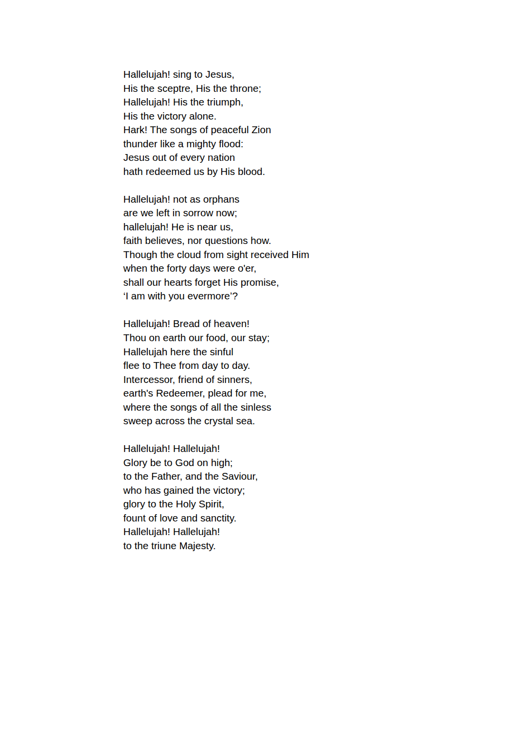Hallelujah! sing to Jesus,
His the sceptre, His the throne;
Hallelujah! His the triumph,
His the victory alone.
Hark! The songs of peaceful Zion
thunder like a mighty flood:
Jesus out of every nation
hath redeemed us by His blood.
Hallelujah! not as orphans
are we left in sorrow now;
hallelujah! He is near us,
faith believes, nor questions how.
Though the cloud from sight received Him
when the forty days were o'er,
shall our hearts forget His promise,
‘I am with you evermore’?
Hallelujah! Bread of heaven!
Thou on earth our food, our stay;
Hallelujah here the sinful
flee to Thee from day to day.
Intercessor, friend of sinners,
earth's Redeemer, plead for me,
where the songs of all the sinless
sweep across the crystal sea.
Hallelujah! Hallelujah!
Glory be to God on high;
to the Father, and the Saviour,
who has gained the victory;
glory to the Holy Spirit,
fount of love and sanctity.
Hallelujah! Hallelujah!
to the triune Majesty.